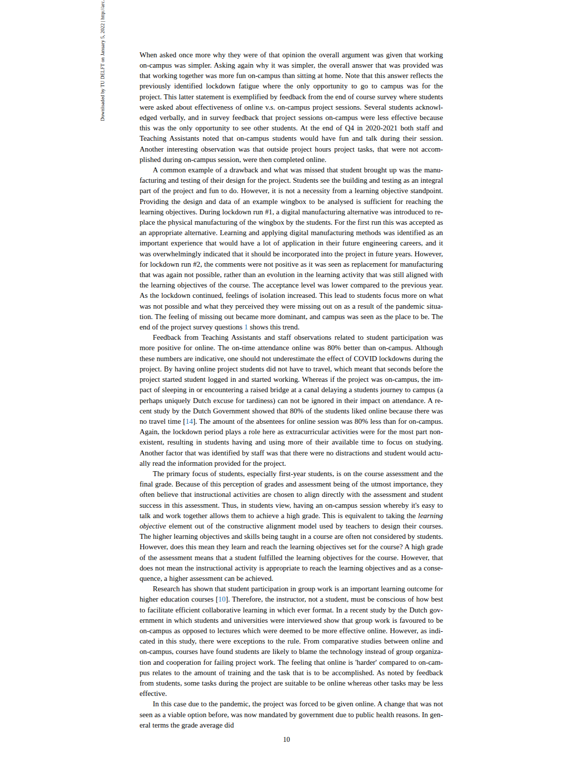Downloaded by TU DELFT on January 5, 2022 | http://arc.aiaa.org | DOI: 10.2514/6.2022-1351
When asked once more why they were of that opinion the overall argument was given that working on-campus was simpler. Asking again why it was simpler, the overall answer that was provided was that working together was more fun on-campus than sitting at home. Note that this answer reflects the previously identified lockdown fatigue where the only opportunity to go to campus was for the project. This latter statement is exemplified by feedback from the end of course survey where students were asked about effectiveness of online v.s. on-campus project sessions. Several students acknowledged verbally, and in survey feedback that project sessions on-campus were less effective because this was the only opportunity to see other students. At the end of Q4 in 2020-2021 both staff and Teaching Assistants noted that on-campus students would have fun and talk during their session. Another interesting observation was that outside project hours project tasks, that were not accomplished during on-campus session, were then completed online.
A common example of a drawback and what was missed that student brought up was the manufacturing and testing of their design for the project. Students see the building and testing as an integral part of the project and fun to do. However, it is not a necessity from a learning objective standpoint. Providing the design and data of an example wingbox to be analysed is sufficient for reaching the learning objectives. During lockdown run #1, a digital manufacturing alternative was introduced to replace the physical manufacturing of the wingbox by the students. For the first run this was accepted as an appropriate alternative. Learning and applying digital manufacturing methods was identified as an important experience that would have a lot of application in their future engineering careers, and it was overwhelmingly indicated that it should be incorporated into the project in future years. However, for lockdown run #2, the comments were not positive as it was seen as replacement for manufacturing that was again not possible, rather than an evolution in the learning activity that was still aligned with the learning objectives of the course. The acceptance level was lower compared to the previous year. As the lockdown continued, feelings of isolation increased. This lead to students focus more on what was not possible and what they perceived they were missing out on as a result of the pandemic situation. The feeling of missing out became more dominant, and campus was seen as the place to be. The end of the project survey questions 1 shows this trend.
Feedback from Teaching Assistants and staff observations related to student participation was more positive for online. The on-time attendance online was 80% better than on-campus. Although these numbers are indicative, one should not underestimate the effect of COVID lockdowns during the project. By having online project students did not have to travel, which meant that seconds before the project started student logged in and started working. Whereas if the project was on-campus, the impact of sleeping in or encountering a raised bridge at a canal delaying a students journey to campus (a perhaps uniquely Dutch excuse for tardiness) can not be ignored in their impact on attendance. A recent study by the Dutch Government showed that 80% of the students liked online because there was no travel time [14]. The amount of the absentees for online session was 80% less than for on-campus. Again, the lockdown period plays a role here as extracurricular activities were for the most part non-existent, resulting in students having and using more of their available time to focus on studying. Another factor that was identified by staff was that there were no distractions and student would actually read the information provided for the project.
The primary focus of students, especially first-year students, is on the course assessment and the final grade. Because of this perception of grades and assessment being of the utmost importance, they often believe that instructional activities are chosen to align directly with the assessment and student success in this assessment. Thus, in students view, having an on-campus session whereby it's easy to talk and work together allows them to achieve a high grade. This is equivalent to taking the learning objective element out of the constructive alignment model used by teachers to design their courses. The higher learning objectives and skills being taught in a course are often not considered by students. However, does this mean they learn and reach the learning objectives set for the course? A high grade of the assessment means that a student fulfilled the learning objectives for the course. However, that does not mean the instructional activity is appropriate to reach the learning objectives and as a consequence, a higher assessment can be achieved.
Research has shown that student participation in group work is an important learning outcome for higher education courses [10]. Therefore, the instructor, not a student, must be conscious of how best to facilitate efficient collaborative learning in which ever format. In a recent study by the Dutch government in which students and universities were interviewed show that group work is favoured to be on-campus as opposed to lectures which were deemed to be more effective online. However, as indicated in this study, there were exceptions to the rule. From comparative studies between online and on-campus, courses have found students are likely to blame the technology instead of group organization and cooperation for failing project work. The feeling that online is 'harder' compared to on-campus relates to the amount of training and the task that is to be accomplished. As noted by feedback from students, some tasks during the project are suitable to be online whereas other tasks may be less effective.
In this case due to the pandemic, the project was forced to be given online. A change that was not seen as a viable option before, was now mandated by government due to public health reasons. In general terms the grade average did
10